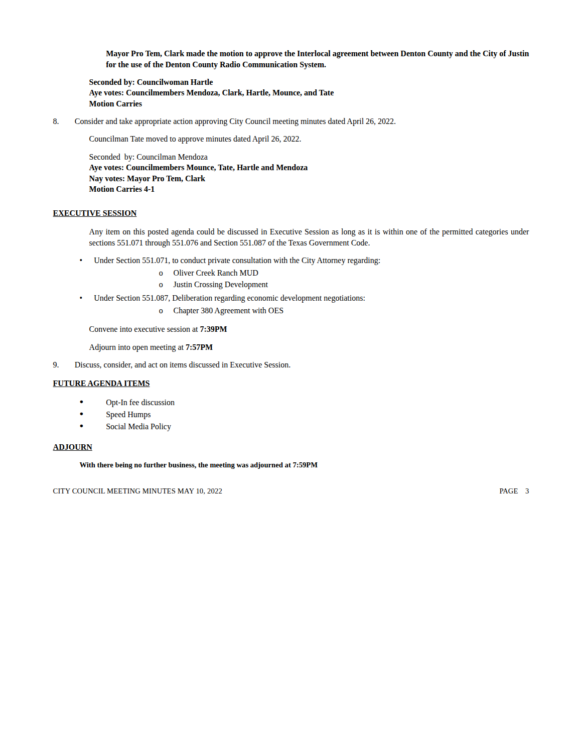Mayor Pro Tem, Clark made the motion to approve the Interlocal agreement between Denton County and the City of Justin for the use of the Denton County Radio Communication System.
Seconded by: Councilwoman Hartle
Aye votes: Councilmembers Mendoza, Clark, Hartle, Mounce, and Tate
Motion Carries
8.
Consider and take appropriate action approving City Council meeting minutes dated April 26, 2022.
Councilman Tate moved to approve minutes dated April 26, 2022.
Seconded by: Councilman Mendoza
Aye votes: Councilmembers Mounce, Tate, Hartle and Mendoza
Nay votes: Mayor Pro Tem, Clark
Motion Carries 4-1
EXECUTIVE SESSION
Any item on this posted agenda could be discussed in Executive Session as long as it is within one of the permitted categories under sections 551.071 through 551.076 and Section 551.087 of the Texas Government Code.
Under Section 551.071, to conduct private consultation with the City Attorney regarding:
Oliver Creek Ranch MUD
Justin Crossing Development
Under Section 551.087, Deliberation regarding economic development negotiations:
Chapter 380 Agreement with OES
Convene into executive session at 7:39PM
Adjourn into open meeting at 7:57PM
9.
Discuss, consider, and act on items discussed in Executive Session.
FUTURE AGENDA ITEMS
Opt-In fee discussion
Speed Humps
Social Media Policy
ADJOURN
With there being no further business, the meeting was adjourned at 7:59PM
CITY COUNCIL MEETING MINUTES MAY 10, 2022
PAGE 3